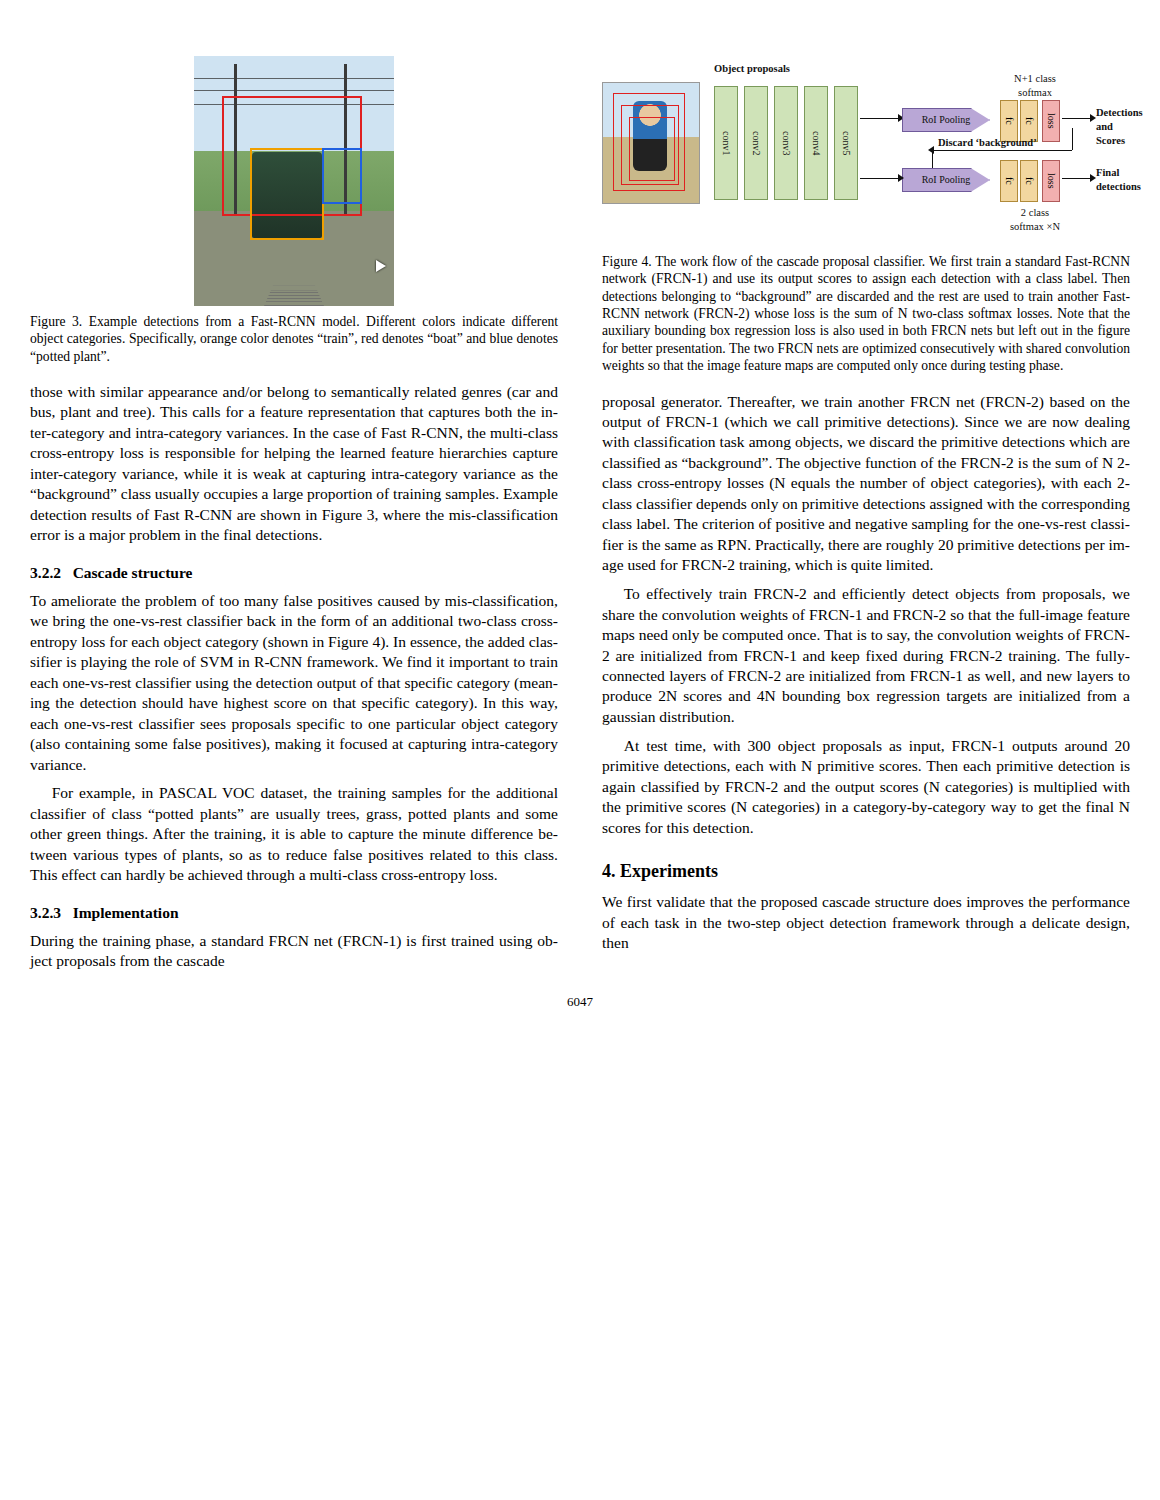Figure 3. Example detections from a Fast-RCNN model. Different colors indicate different object categories. Specifically, orange color denotes “train”, red denotes “boat” and blue denotes “potted plant”.
those with similar appearance and/or belong to semantically related genres (car and bus, plant and tree). This calls for a feature representation that captures both the inter-category and intra-category variances. In the case of Fast R-CNN, the multi-class cross-entropy loss is responsible for helping the learned feature hierarchies capture inter-category variance, while it is weak at capturing intra-category variance as the “background” class usually occupies a large proportion of training samples. Example detection results of Fast R-CNN are shown in Figure 3, where the mis-classification error is a major problem in the final detections.
3.2.2 Cascade structure
To ameliorate the problem of too many false positives caused by mis-classification, we bring the one-vs-rest classifier back in the form of an additional two-class cross-entropy loss for each object category (shown in Figure 4). In essence, the added classifier is playing the role of SVM in R-CNN framework. We find it important to train each one-vs-rest classifier using the detection output of that specific category (meaning the detection should have highest score on that specific category). In this way, each one-vs-rest classifier sees proposals specific to one particular object category (also containing some false positives), making it focused at capturing intra-category variance.
For example, in PASCAL VOC dataset, the training samples for the additional classifier of class “potted plants” are usually trees, grass, potted plants and some other green things. After the training, it is able to capture the minute difference between various types of plants, so as to reduce false positives related to this class. This effect can hardly be achieved through a multi-class cross-entropy loss.
3.2.3 Implementation
During the training phase, a standard FRCN net (FRCN-1) is first trained using object proposals from the cascade
Object proposals
conv1
conv2
conv3
conv4
conv5
RoI Pooling
fc
fc
loss
N+1 class
softmax
Detections
and Scores
Discard ‘background’
RoI Pooling
fc
fc
loss
2 class
softmax ×N
Final
detections
Figure 4. The work flow of the cascade proposal classifier. We first train a standard Fast-RCNN network (FRCN-1) and use its output scores to assign each detection with a class label. Then detections belonging to “background” are discarded and the rest are used to train another Fast-RCNN network (FRCN-2) whose loss is the sum of N two-class softmax losses. Note that the auxiliary bounding box regression loss is also used in both FRCN nets but left out in the figure for better presentation. The two FRCN nets are optimized consecutively with shared convolution weights so that the image feature maps are computed only once during testing phase.
proposal generator. Thereafter, we train another FRCN net (FRCN-2) based on the output of FRCN-1 (which we call primitive detections). Since we are now dealing with classification task among objects, we discard the primitive detections which are classified as “background”. The objective function of the FRCN-2 is the sum of N 2-class cross-entropy losses (N equals the number of object categories), with each 2-class classifier depends only on primitive detections assigned with the corresponding class label. The criterion of positive and negative sampling for the one-vs-rest classifier is the same as RPN. Practically, there are roughly 20 primitive detections per image used for FRCN-2 training, which is quite limited.
To effectively train FRCN-2 and efficiently detect objects from proposals, we share the convolution weights of FRCN-1 and FRCN-2 so that the full-image feature maps need only be computed once. That is to say, the convolution weights of FRCN-2 are initialized from FRCN-1 and keep fixed during FRCN-2 training. The fully-connected layers of FRCN-2 are initialized from FRCN-1 as well, and new layers to produce 2N scores and 4N bounding box regression targets are initialized from a gaussian distribution.
At test time, with 300 object proposals as input, FRCN-1 outputs around 20 primitive detections, each with N primitive scores. Then each primitive detection is again classified by FRCN-2 and the output scores (N categories) is multiplied with the primitive scores (N categories) in a category-by-category way to get the final N scores for this detection.
4. Experiments
We first validate that the proposed cascade structure does improves the performance of each task in the two-step object detection framework through a delicate design, then
6047